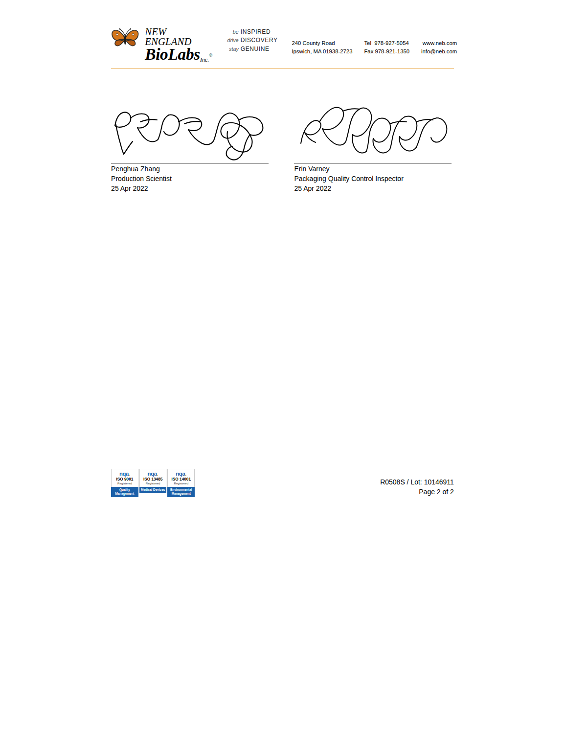NEW ENGLAND BioLabs Inc.®
be INSPIRED
drive DISCOVERY
stay GENUINE
240 County Road
Ipswich, MA 01938-2723
Tel 978-927-5054
Fax 978-921-1350
www.neb.com
info@neb.com
Penghua Zhang
Production Scientist
25 Apr 2022
Erin Varney
Packaging Quality Control Inspector
25 Apr 2022
nqa.
ISO 9001
Registered
Quality
Management
nqa.
ISO 13485
Registered
Medical Devices
nqa.
ISO 14001
Registered
Environmental
Management
R0508S / Lot: 10146911
Page 2 of 2